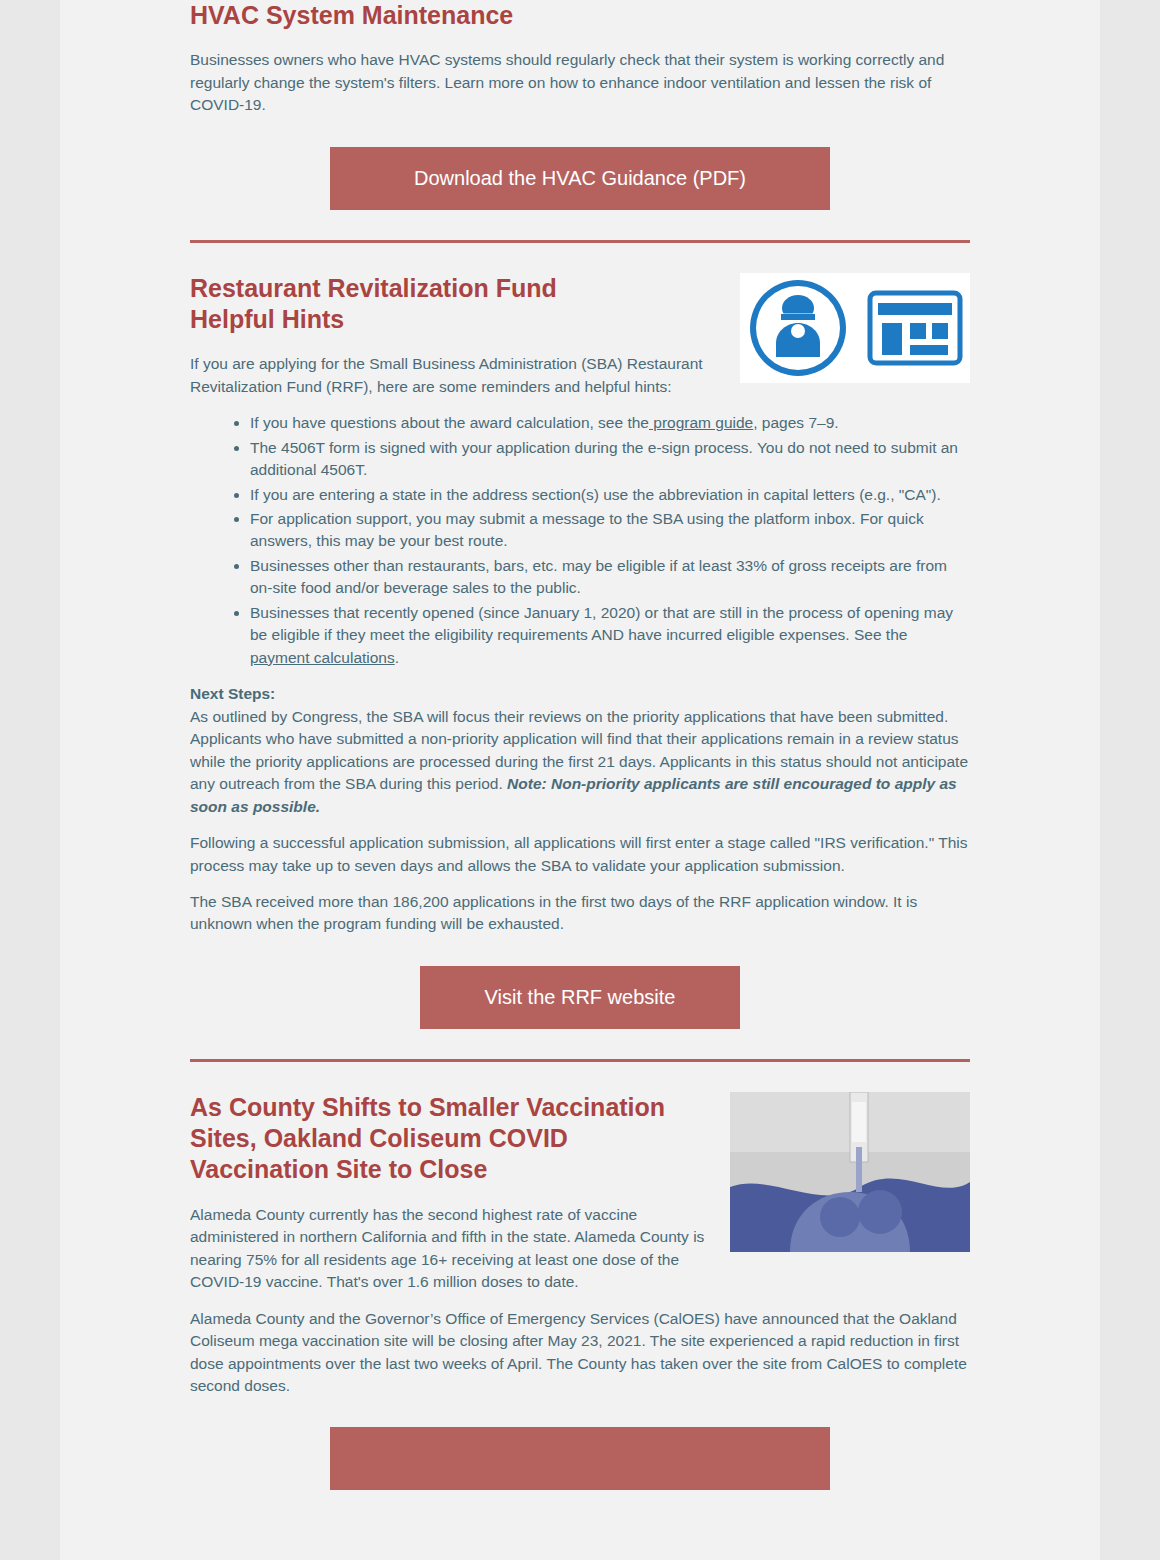HVAC System Maintenance
Businesses owners who have HVAC systems should regularly check that their system is working correctly and regularly change the system's filters. Learn more on how to enhance indoor ventilation and lessen the risk of COVID-19.
Download the HVAC Guidance (PDF)
Restaurant Revitalization Fund
Helpful Hints
If you are applying for the Small Business Administration (SBA) Restaurant Revitalization Fund (RRF), here are some reminders and helpful hints:
If you have questions about the award calculation, see the program guide, pages 7–9.
The 4506T form is signed with your application during the e-sign process. You do not need to submit an additional 4506T.
If you are entering a state in the address section(s) use the abbreviation in capital letters (e.g., "CA").
For application support, you may submit a message to the SBA using the platform inbox. For quick answers, this may be your best route.
Businesses other than restaurants, bars, etc. may be eligible if at least 33% of gross receipts are from on-site food and/or beverage sales to the public.
Businesses that recently opened (since January 1, 2020) or that are still in the process of opening may be eligible if they meet the eligibility requirements AND have incurred eligible expenses. See the payment calculations.
Next Steps:
As outlined by Congress, the SBA will focus their reviews on the priority applications that have been submitted. Applicants who have submitted a non-priority application will find that their applications remain in a review status while the priority applications are processed during the first 21 days. Applicants in this status should not anticipate any outreach from the SBA during this period. Note: Non-priority applicants are still encouraged to apply as soon as possible.
Following a successful application submission, all applications will first enter a stage called "IRS verification." This process may take up to seven days and allows the SBA to validate your application submission.
The SBA received more than 186,200 applications in the first two days of the RRF application window. It is unknown when the program funding will be exhausted.
Visit the RRF website
As County Shifts to Smaller Vaccination Sites, Oakland Coliseum COVID Vaccination Site to Close
Alameda County currently has the second highest rate of vaccine administered in northern California and fifth in the state. Alameda County is nearing 75% for all residents age 16+ receiving at least one dose of the COVID-19 vaccine. That's over 1.6 million doses to date.
Alameda County and the Governor’s Office of Emergency Services (CalOES) have announced that the Oakland Coliseum mega vaccination site will be closing after May 23, 2021. The site experienced a rapid reduction in first dose appointments over the last two weeks of April. The County has taken over the site from CalOES to complete second doses.